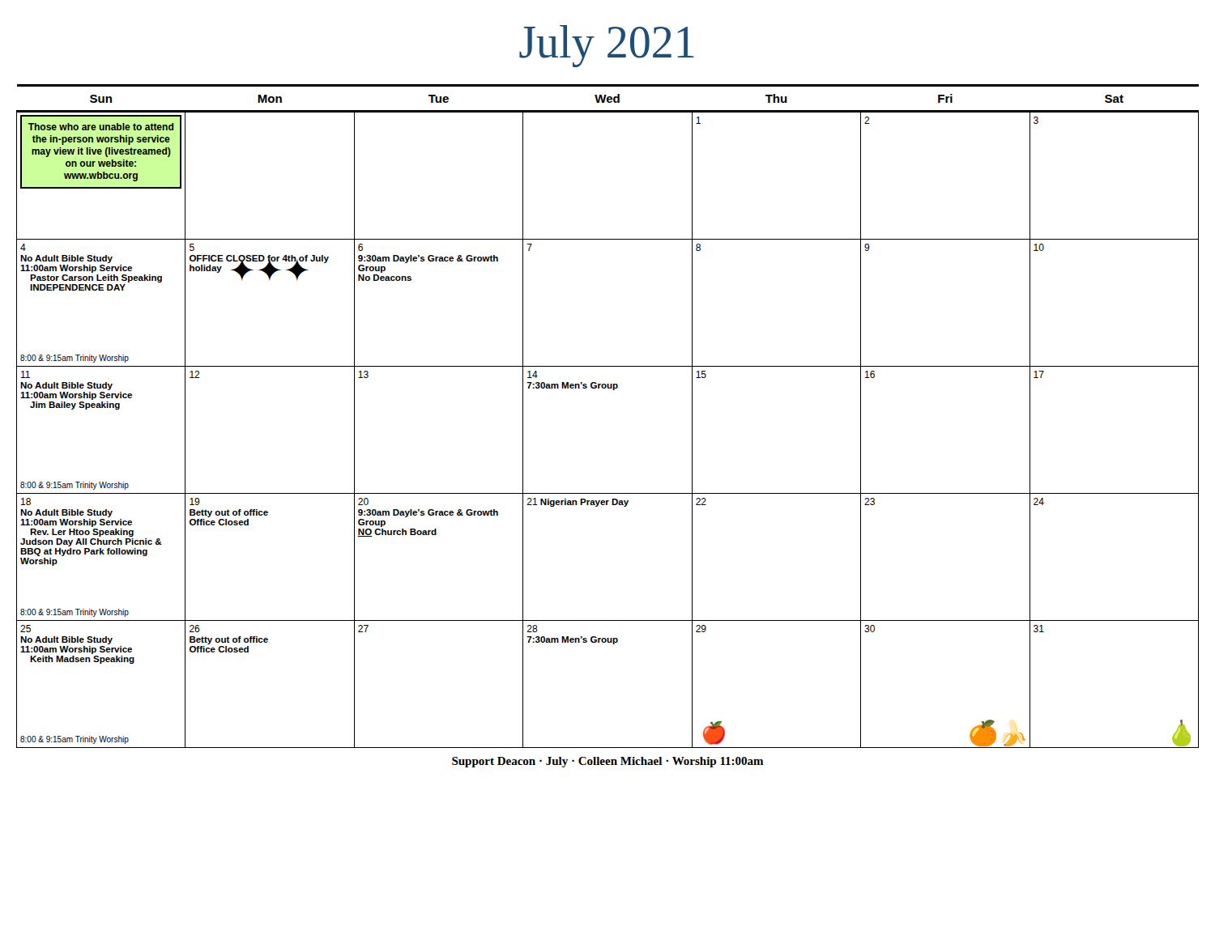July 2021
| Sun | Mon | Tue | Wed | Thu | Fri | Sat |
| --- | --- | --- | --- | --- | --- | --- |
| Those who are unable to attend the in-person worship service may view it live (livestreamed) on our website: www.wbbcu.org | | | | 1 | 2 | 3 |
| 4 No Adult Bible Study 11:00am Worship Service Pastor Carson Leith Speaking INDEPENDENCE DAY 8:00 & 9:15am Trinity Worship | 5 OFFICE CLOSED for 4th of July holiday ✦✦✦ | 6 9:30am Dayle’s Grace & Growth Group No Deacons | 7 | 8 | 9 | 10 |
| 11 No Adult Bible Study 11:00am Worship Service Jim Bailey Speaking 8:00 & 9:15am Trinity Worship | 12 | 13 | 14 7:30am Men’s Group | 15 | 16 | 17 |
| 18 No Adult Bible Study 11:00am Worship Service Rev. Ler Htoo Speaking Judson Day All Church Picnic & BBQ at Hydro Park following Worship 8:00 & 9:15am Trinity Worship | 19 Betty out of office Office Closed | 20 9:30am Dayle’s Grace & Growth Group NO Church Board | 21 Nigerian Prayer Day | 22 | 23 | 24 |
| 25 No Adult Bible Study 11:00am Worship Service Keith Madsen Speaking 8:00 & 9:15am Trinity Worship | 26 Betty out of office Office Closed | 27 | 28 7:30am Men’s Group | 29 🍎 | 30 🍊🍌 | 31 🍐 |
Support Deacon · July · Colleen Michael · Worship 11:00am